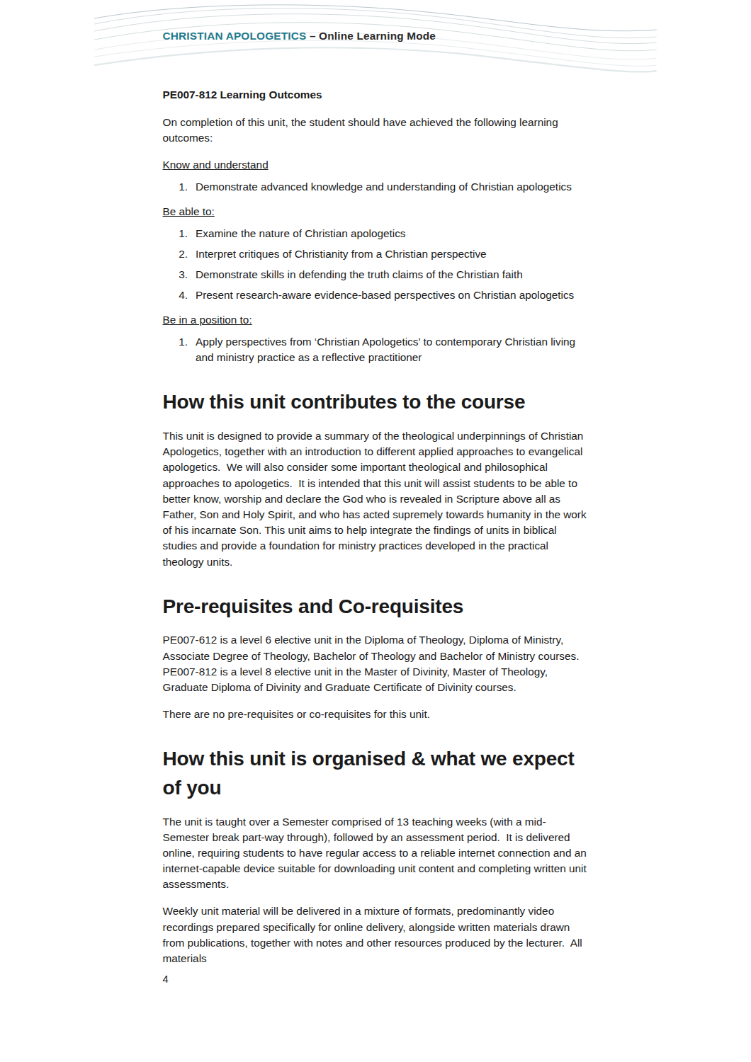CHRISTIAN APOLOGETICS – Online Learning Mode
PE007-812 Learning Outcomes
On completion of this unit, the student should have achieved the following learning outcomes:
Know and understand
Demonstrate advanced knowledge and understanding of Christian apologetics
Be able to:
Examine the nature of Christian apologetics
Interpret critiques of Christianity from a Christian perspective
Demonstrate skills in defending the truth claims of the Christian faith
Present research-aware evidence-based perspectives on Christian apologetics
Be in a position to:
Apply perspectives from ‘Christian Apologetics’ to contemporary Christian living and ministry practice as a reflective practitioner
How this unit contributes to the course
This unit is designed to provide a summary of the theological underpinnings of Christian Apologetics, together with an introduction to different applied approaches to evangelical apologetics. We will also consider some important theological and philosophical approaches to apologetics. It is intended that this unit will assist students to be able to better know, worship and declare the God who is revealed in Scripture above all as Father, Son and Holy Spirit, and who has acted supremely towards humanity in the work of his incarnate Son. This unit aims to help integrate the findings of units in biblical studies and provide a foundation for ministry practices developed in the practical theology units.
Pre-requisites and Co-requisites
PE007-612 is a level 6 elective unit in the Diploma of Theology, Diploma of Ministry, Associate Degree of Theology, Bachelor of Theology and Bachelor of Ministry courses. PE007-812 is a level 8 elective unit in the Master of Divinity, Master of Theology, Graduate Diploma of Divinity and Graduate Certificate of Divinity courses.
There are no pre-requisites or co-requisites for this unit.
How this unit is organised & what we expect of you
The unit is taught over a Semester comprised of 13 teaching weeks (with a mid-Semester break part-way through), followed by an assessment period. It is delivered online, requiring students to have regular access to a reliable internet connection and an internet-capable device suitable for downloading unit content and completing written unit assessments.
Weekly unit material will be delivered in a mixture of formats, predominantly video recordings prepared specifically for online delivery, alongside written materials drawn from publications, together with notes and other resources produced by the lecturer. All materials
4